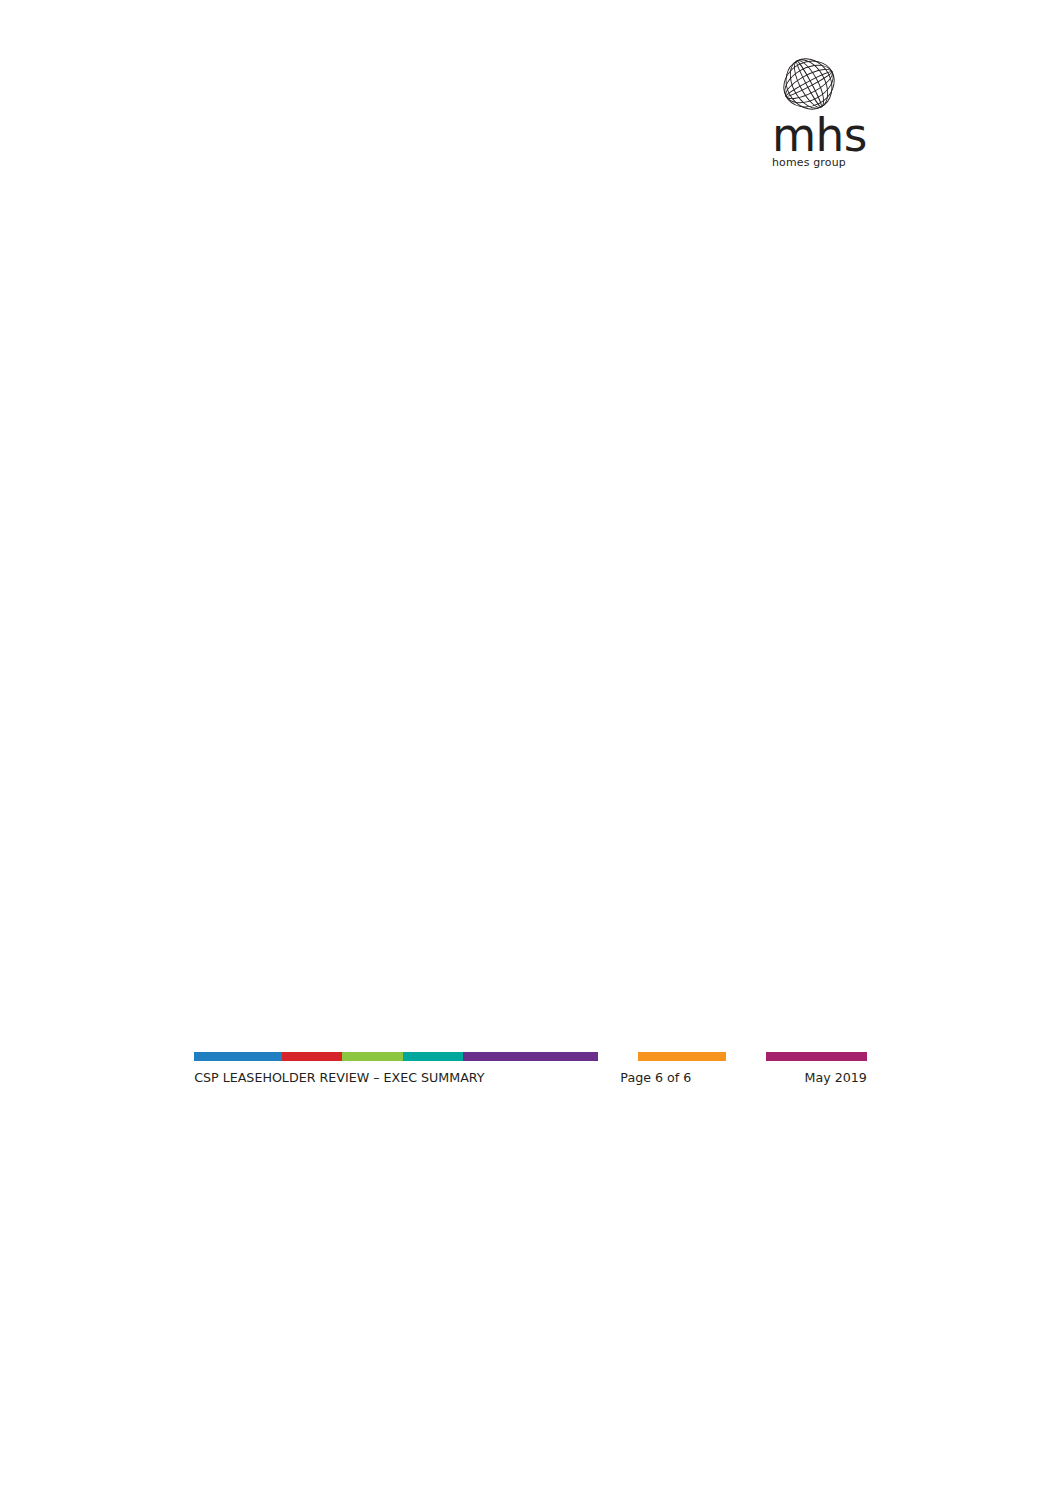mhs homes group
CSP LEASEHOLDER REVIEW – EXEC SUMMARY
Page 6 of 6
May 2019